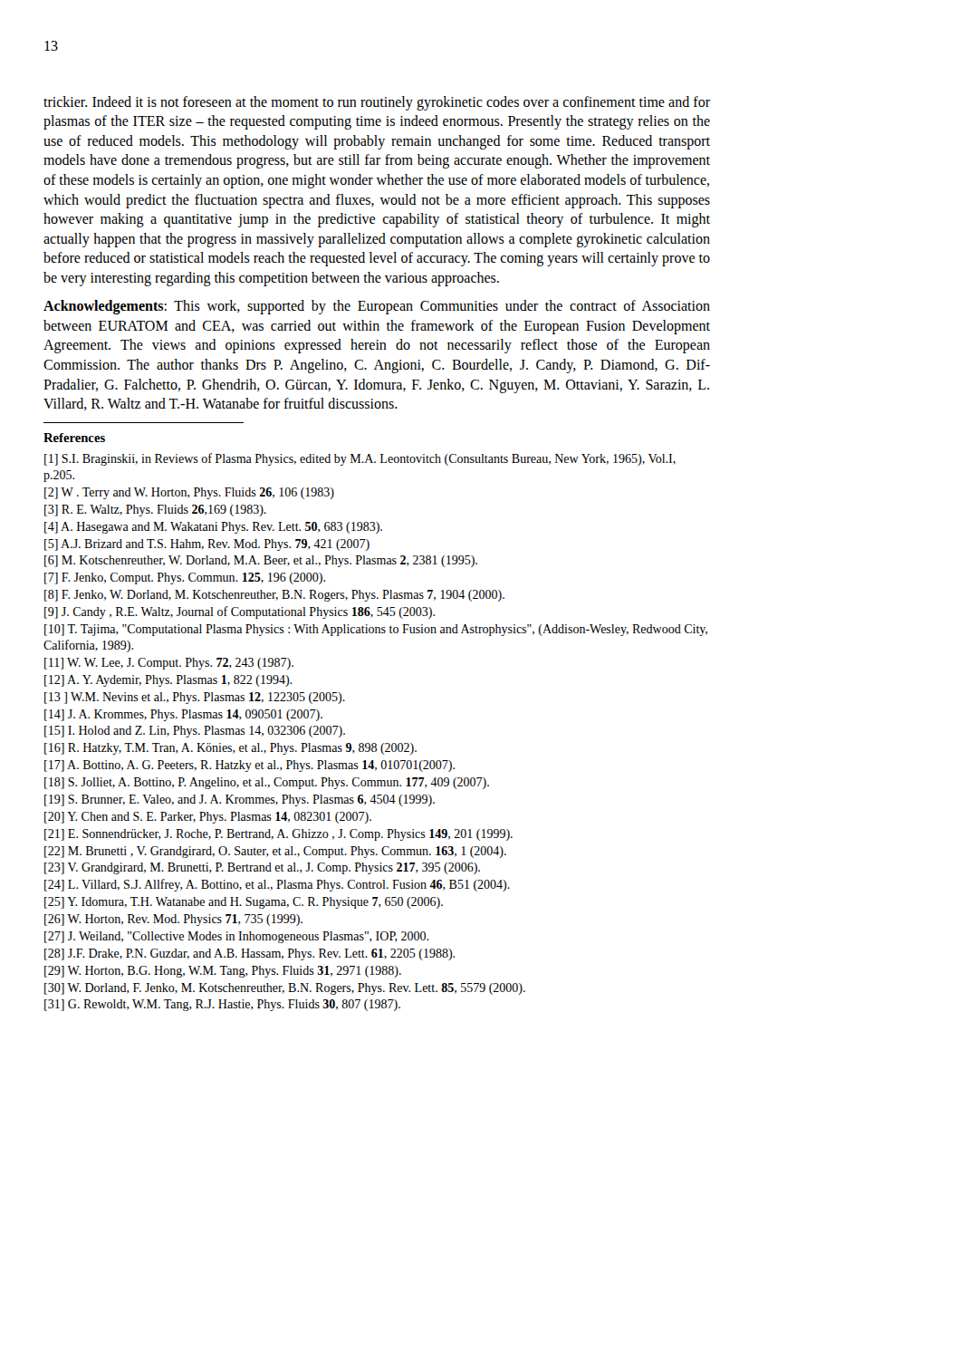13
trickier. Indeed it is not foreseen at the moment to run routinely gyrokinetic codes over a confinement time and for plasmas of the ITER size – the requested computing time is indeed enormous. Presently the strategy relies on the use of reduced models. This methodology will probably remain unchanged for some time. Reduced transport models have done a tremendous progress, but are still far from being accurate enough. Whether the improvement of these models is certainly an option, one might wonder whether the use of more elaborated models of turbulence, which would predict the fluctuation spectra and fluxes, would not be a more efficient approach. This supposes however making a quantitative jump in the predictive capability of statistical theory of turbulence. It might actually happen that the progress in massively parallelized computation allows a complete gyrokinetic calculation before reduced or statistical models reach the requested level of accuracy. The coming years will certainly prove to be very interesting regarding this competition between the various approaches.
Acknowledgements: This work, supported by the European Communities under the contract of Association between EURATOM and CEA, was carried out within the framework of the European Fusion Development Agreement. The views and opinions expressed herein do not necessarily reflect those of the European Commission. The author thanks Drs P. Angelino, C. Angioni, C. Bourdelle, J. Candy, P. Diamond, G. Dif-Pradalier, G. Falchetto, P. Ghendrih, O. Gürcan, Y. Idomura, F. Jenko, C. Nguyen, M. Ottaviani, Y. Sarazin, L. Villard, R. Waltz and T.-H. Watanabe for fruitful discussions.
References
[1] S.I. Braginskii, in Reviews of Plasma Physics, edited by M.A. Leontovitch (Consultants Bureau, New York, 1965), Vol.I, p.205.
[2] W . Terry and W. Horton, Phys. Fluids 26, 106 (1983)
[3] R. E. Waltz, Phys. Fluids 26,169 (1983).
[4] A. Hasegawa and M. Wakatani Phys. Rev. Lett. 50, 683 (1983).
[5] A.J. Brizard and T.S. Hahm, Rev. Mod. Phys. 79, 421 (2007)
[6] M. Kotschenreuther, W. Dorland, M.A. Beer, et al., Phys. Plasmas 2, 2381 (1995).
[7] F. Jenko, Comput. Phys. Commun. 125, 196 (2000).
[8] F. Jenko, W. Dorland, M. Kotschenreuther, B.N. Rogers, Phys. Plasmas 7, 1904 (2000).
[9] J. Candy , R.E. Waltz, Journal of Computational Physics 186, 545 (2003).
[10] T. Tajima, "Computational Plasma Physics : With Applications to Fusion and Astrophysics", (Addison-Wesley, Redwood City, California, 1989).
[11] W. W. Lee, J. Comput. Phys. 72, 243 (1987).
[12] A. Y. Aydemir, Phys. Plasmas 1, 822 (1994).
[13 ] W.M. Nevins et al., Phys. Plasmas 12, 122305 (2005).
[14] J. A. Krommes, Phys. Plasmas 14, 090501 (2007).
[15] I. Holod and Z. Lin, Phys. Plasmas 14, 032306 (2007).
[16] R. Hatzky, T.M. Tran, A. Könies, et al., Phys. Plasmas 9, 898 (2002).
[17] A. Bottino, A. G. Peeters, R. Hatzky et al., Phys. Plasmas 14, 010701(2007).
[18] S. Jolliet, A. Bottino, P. Angelino, et al., Comput. Phys. Commun. 177, 409 (2007).
[19] S. Brunner, E. Valeo, and J. A. Krommes, Phys. Plasmas 6, 4504 (1999).
[20] Y. Chen and S. E. Parker, Phys. Plasmas 14, 082301 (2007).
[21] E. Sonnendrücker, J. Roche, P. Bertrand, A. Ghizzo , J. Comp. Physics 149, 201 (1999).
[22] M. Brunetti , V. Grandgirard, O. Sauter, et al., Comput. Phys. Commun. 163, 1 (2004).
[23] V. Grandgirard, M. Brunetti, P. Bertrand et al., J. Comp. Physics 217, 395 (2006).
[24] L. Villard, S.J. Allfrey, A. Bottino, et al., Plasma Phys. Control. Fusion 46, B51 (2004).
[25] Y. Idomura, T.H. Watanabe and H. Sugama, C. R. Physique 7, 650 (2006).
[26] W. Horton, Rev. Mod. Physics 71, 735 (1999).
[27] J. Weiland, "Collective Modes in Inhomogeneous Plasmas", IOP, 2000.
[28] J.F. Drake, P.N. Guzdar, and A.B. Hassam, Phys. Rev. Lett. 61, 2205 (1988).
[29] W. Horton, B.G. Hong, W.M. Tang, Phys. Fluids 31, 2971 (1988).
[30] W. Dorland, F. Jenko, M. Kotschenreuther, B.N. Rogers, Phys. Rev. Lett. 85, 5579 (2000).
[31] G. Rewoldt, W.M. Tang, R.J. Hastie, Phys. Fluids 30, 807 (1987).